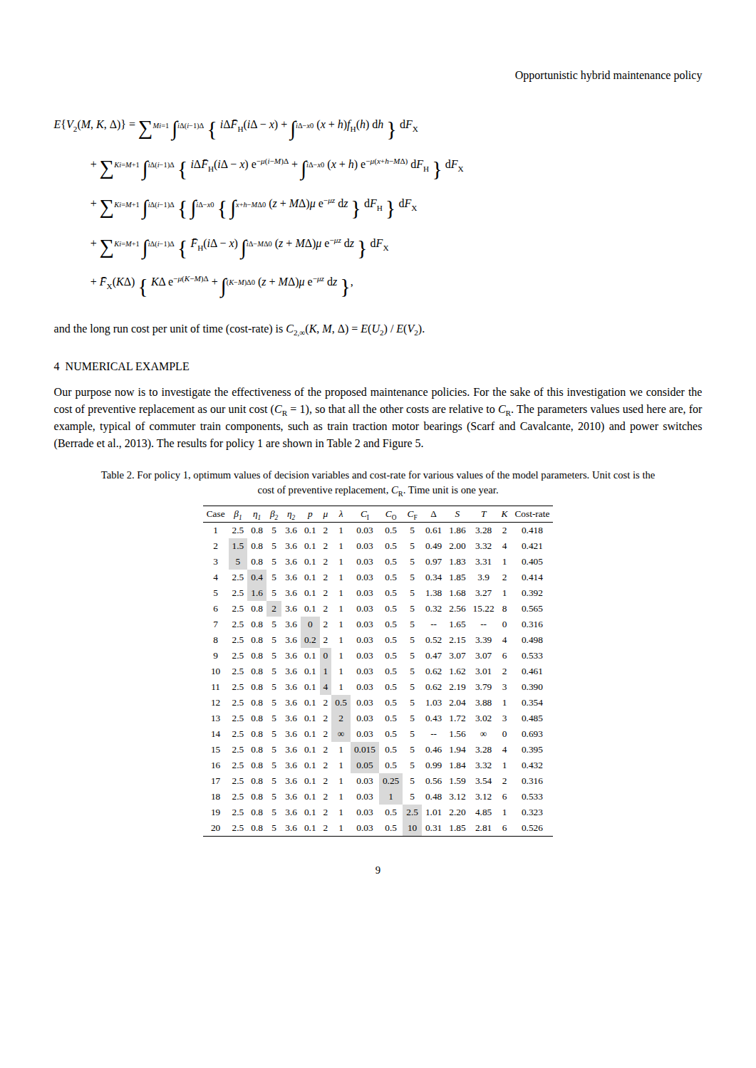Opportunistic hybrid maintenance policy
E{V2(M, K, Δ)} = ∑Mi=1 ∫i Δ(i−1)Δ { i ΔF̄H(i Δ − x) + ∫i Δ−x 0 (x + h)fH(h) dh } dFX
+ ∑Ki=M+1 ∫i Δ(i−1)Δ { i ΔF̄H(i Δ − x) e−μ(i−M)Δ + ∫i Δ−x 0 (x + h) e−μ(x+h−MΔ) dFH } dFX
+ ∑Ki=M+1 ∫i Δ(i−1)Δ { ∫i Δ−x 0 { ∫x+h−MΔ 0 (z + MΔ)μ e−μz dz } dFH } dFX
+ ∑Ki=M+1 ∫i Δ(i−1)Δ { F̄H(i Δ − x) ∫i Δ−MΔ 0 (z + MΔ)μ e−μz dz } dFX
+ F̄X(KΔ) { KΔ e−μ(K−M)Δ + ∫(K−M)Δ 0 (z + MΔ)μ e−μz dz },
and the long run cost per unit of time (cost-rate) is C2,∞(K, M, Δ) = E(U2) / E(V2).
4 NUMERICAL EXAMPLE
Our purpose now is to investigate the effectiveness of the proposed maintenance policies. For the sake of this investigation we consider the cost of preventive replacement as our unit cost (CR = 1), so that all the other costs are relative to CR. The parameters values used here are, for example, typical of commuter train components, such as train traction motor bearings (Scarf and Cavalcante, 2010) and power switches (Berrade et al., 2013). The results for policy 1 are shown in Table 2 and Figure 5.
Table 2. For policy 1, optimum values of decision variables and cost-rate for various values of the model parameters. Unit cost is the cost of preventive replacement, CR. Time unit is one year.
| Case | β 1 | η 1 | β 2 | η 2 | p | μ | λ | C I | C O | C F | Δ | S | T | K | Cost-rate |
| --- | --- | --- | --- | --- | --- | --- | --- | --- | --- | --- | --- | --- | --- | --- | --- |
| 1 | 2.5 | 0.8 | 5 | 3.6 | 0.1 | 2 | 1 | 0.03 | 0.5 | 5 | 0.61 | 1.86 | 3.28 | 2 | 0.418 |
| 2 | 1.5 | 0.8 | 5 | 3.6 | 0.1 | 2 | 1 | 0.03 | 0.5 | 5 | 0.49 | 2.00 | 3.32 | 4 | 0.421 |
| 3 | 5 | 0.8 | 5 | 3.6 | 0.1 | 2 | 1 | 0.03 | 0.5 | 5 | 0.97 | 1.83 | 3.31 | 1 | 0.405 |
| 4 | 2.5 | 0.4 | 5 | 3.6 | 0.1 | 2 | 1 | 0.03 | 0.5 | 5 | 0.34 | 1.85 | 3.9 | 2 | 0.414 |
| 5 | 2.5 | 1.6 | 5 | 3.6 | 0.1 | 2 | 1 | 0.03 | 0.5 | 5 | 1.38 | 1.68 | 3.27 | 1 | 0.392 |
| 6 | 2.5 | 0.8 | 2 | 3.6 | 0.1 | 2 | 1 | 0.03 | 0.5 | 5 | 0.32 | 2.56 | 15.22 | 8 | 0.565 |
| 7 | 2.5 | 0.8 | 5 | 3.6 | 0 | 2 | 1 | 0.03 | 0.5 | 5 | -- | 1.65 | -- | 0 | 0.316 |
| 8 | 2.5 | 0.8 | 5 | 3.6 | 0.2 | 2 | 1 | 0.03 | 0.5 | 5 | 0.52 | 2.15 | 3.39 | 4 | 0.498 |
| 9 | 2.5 | 0.8 | 5 | 3.6 | 0.1 | 0 | 1 | 0.03 | 0.5 | 5 | 0.47 | 3.07 | 3.07 | 6 | 0.533 |
| 10 | 2.5 | 0.8 | 5 | 3.6 | 0.1 | 1 | 1 | 0.03 | 0.5 | 5 | 0.62 | 1.62 | 3.01 | 2 | 0.461 |
| 11 | 2.5 | 0.8 | 5 | 3.6 | 0.1 | 4 | 1 | 0.03 | 0.5 | 5 | 0.62 | 2.19 | 3.79 | 3 | 0.390 |
| 12 | 2.5 | 0.8 | 5 | 3.6 | 0.1 | 2 | 0.5 | 0.03 | 0.5 | 5 | 1.03 | 2.04 | 3.88 | 1 | 0.354 |
| 13 | 2.5 | 0.8 | 5 | 3.6 | 0.1 | 2 | 2 | 0.03 | 0.5 | 5 | 0.43 | 1.72 | 3.02 | 3 | 0.485 |
| 14 | 2.5 | 0.8 | 5 | 3.6 | 0.1 | 2 | ∞ | 0.03 | 0.5 | 5 | -- | 1.56 | ∞ | 0 | 0.693 |
| 15 | 2.5 | 0.8 | 5 | 3.6 | 0.1 | 2 | 1 | 0.015 | 0.5 | 5 | 0.46 | 1.94 | 3.28 | 4 | 0.395 |
| 16 | 2.5 | 0.8 | 5 | 3.6 | 0.1 | 2 | 1 | 0.05 | 0.5 | 5 | 0.99 | 1.84 | 3.32 | 1 | 0.432 |
| 17 | 2.5 | 0.8 | 5 | 3.6 | 0.1 | 2 | 1 | 0.03 | 0.25 | 5 | 0.56 | 1.59 | 3.54 | 2 | 0.316 |
| 18 | 2.5 | 0.8 | 5 | 3.6 | 0.1 | 2 | 1 | 0.03 | 1 | 5 | 0.48 | 3.12 | 3.12 | 6 | 0.533 |
| 19 | 2.5 | 0.8 | 5 | 3.6 | 0.1 | 2 | 1 | 0.03 | 0.5 | 2.5 | 1.01 | 2.20 | 4.85 | 1 | 0.323 |
| 20 | 2.5 | 0.8 | 5 | 3.6 | 0.1 | 2 | 1 | 0.03 | 0.5 | 10 | 0.31 | 1.85 | 2.81 | 6 | 0.526 |
9